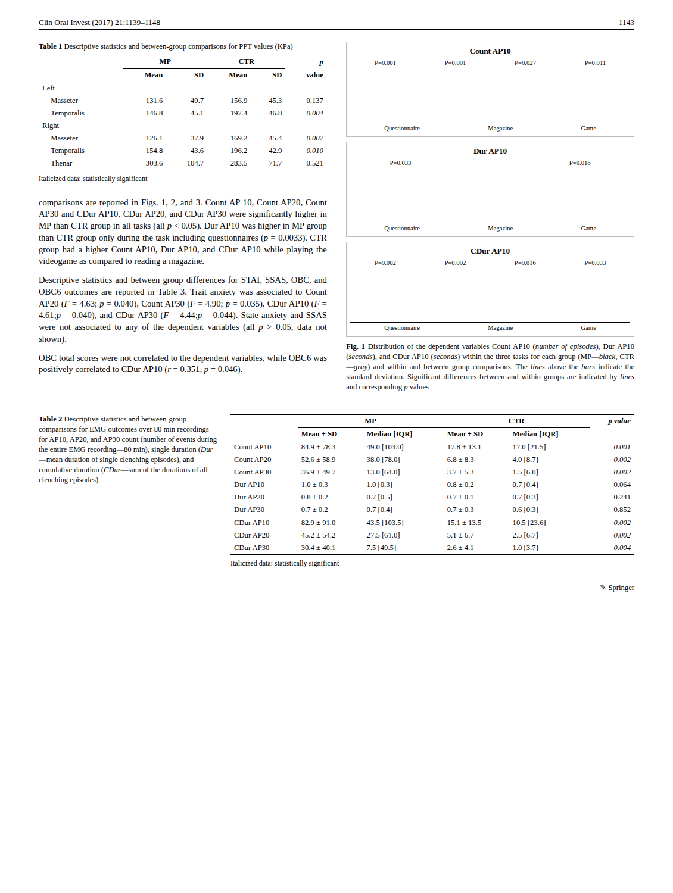Clin Oral Invest (2017) 21:1139–1148 1143
Table 1 Descriptive statistics and between-group comparisons for PPT values (KPa)
| | MP | CTR | p |
| --- | --- | --- | --- |
| | Mean | SD | Mean | SD | value |
| Left |
| Masseter | 131.6 | 49.7 | 156.9 | 45.3 | 0.137 |
| Temporalis | 146.8 | 45.1 | 197.4 | 46.8 | 0.004 |
| Right |
| Masseter | 126.1 | 37.9 | 169.2 | 45.4 | 0.007 |
| Temporalis | 154.8 | 43.6 | 196.2 | 42.9 | 0.010 |
| Thenar | 303.6 | 104.7 | 283.5 | 71.7 | 0.521 |
Italicized data: statistically significant
comparisons are reported in Figs. 1, 2, and 3. Count AP 10, Count AP20, Count AP30 and CDur AP10, CDur AP20, and CDur AP30 were significantly higher in MP than CTR group in all tasks (all p < 0.05). Dur AP10 was higher in MP group than CTR group only during the task including questionnaires (p = 0.0033). CTR group had a higher Count AP10, Dur AP10, and CDur AP10 while playing the videogame as compared to reading a magazine.
Descriptive statistics and between group differences for STAI, SSAS, OBC, and OBC6 outcomes are reported in Table 3. Trait anxiety was associated to Count AP20 (F = 4.63; p = 0.040), Count AP30 (F = 4.90; p = 0.035), CDur AP10 (F = 4.61;p = 0.040), and CDur AP30 (F = 4.44;p = 0.044). State anxiety and SSAS were not associated to any of the dependent variables (all p > 0.05, data not shown).
OBC total scores were not correlated to the dependent variables, while OBC6 was positively correlated to CDur AP10 (r = 0.351, p = 0.046).
Count AP10
P=0.001 P=0.001 P=0.027 P=0.011
Questionnaire Magazine Game
Dur AP10
P=0.033 P=0.016
Questionnaire Magazine Game
CDur AP10
P=0.002 P=0.002 P=0.016 P=0.033
Questionnaire Magazine Game
Fig. 1 Distribution of the dependent variables Count AP10 (number of episodes), Dur AP10 (seconds), and CDur AP10 (seconds) within the three tasks for each group (MP—black, CTR—gray) and within and between group comparisons. The lines above the bars indicate the standard deviation. Significant differences between and within groups are indicated by lines and corresponding p values
Table 2 Descriptive statistics and between-group comparisons for EMG outcomes over 80 min recordings for AP10, AP20, and AP30 count (number of events during the entire EMG recording—80 min), single duration (Dur—mean duration of single clenching episodes), and cumulative duration (CDur—sum of the durations of all clenching episodes)
| | MP | CTR | p value |
| --- | --- | --- | --- |
| | Mean ± SD | Median [IQR] | Mean ± SD | Median [IQR] | |
| Count AP10 | 84.9 ± 78.3 | 49.0 [103.0] | 17.8 ± 13.1 | 17.0 [21.5] | 0.001 |
| Count AP20 | 52.6 ± 58.9 | 38.0 [78.0] | 6.8 ± 8.3 | 4.0 [8.7] | 0.002 |
| Count AP30 | 36.9 ± 49.7 | 13.0 [64.0] | 3.7 ± 5.3 | 1.5 [6.0] | 0.002 |
| Dur AP10 | 1.0 ± 0.3 | 1.0 [0.3] | 0.8 ± 0.2 | 0.7 [0.4] | 0.064 |
| Dur AP20 | 0.8 ± 0.2 | 0.7 [0.5] | 0.7 ± 0.1 | 0.7 [0.3] | 0.241 |
| Dur AP30 | 0.7 ± 0.2 | 0.7 [0.4] | 0.7 ± 0.3 | 0.6 [0.3] | 0.852 |
| CDur AP10 | 82.9 ± 91.0 | 43.5 [103.5] | 15.1 ± 13.5 | 10.5 [23.6] | 0.002 |
| CDur AP20 | 45.2 ± 54.2 | 27.5 [61.0] | 5.1 ± 6.7 | 2.5 [6.7] | 0.002 |
| CDur AP30 | 30.4 ± 40.1 | 7.5 [49.5] | 2.6 ± 4.1 | 1.0 [3.7] | 0.004 |
Italicized data: statistically significant
✎ Springer